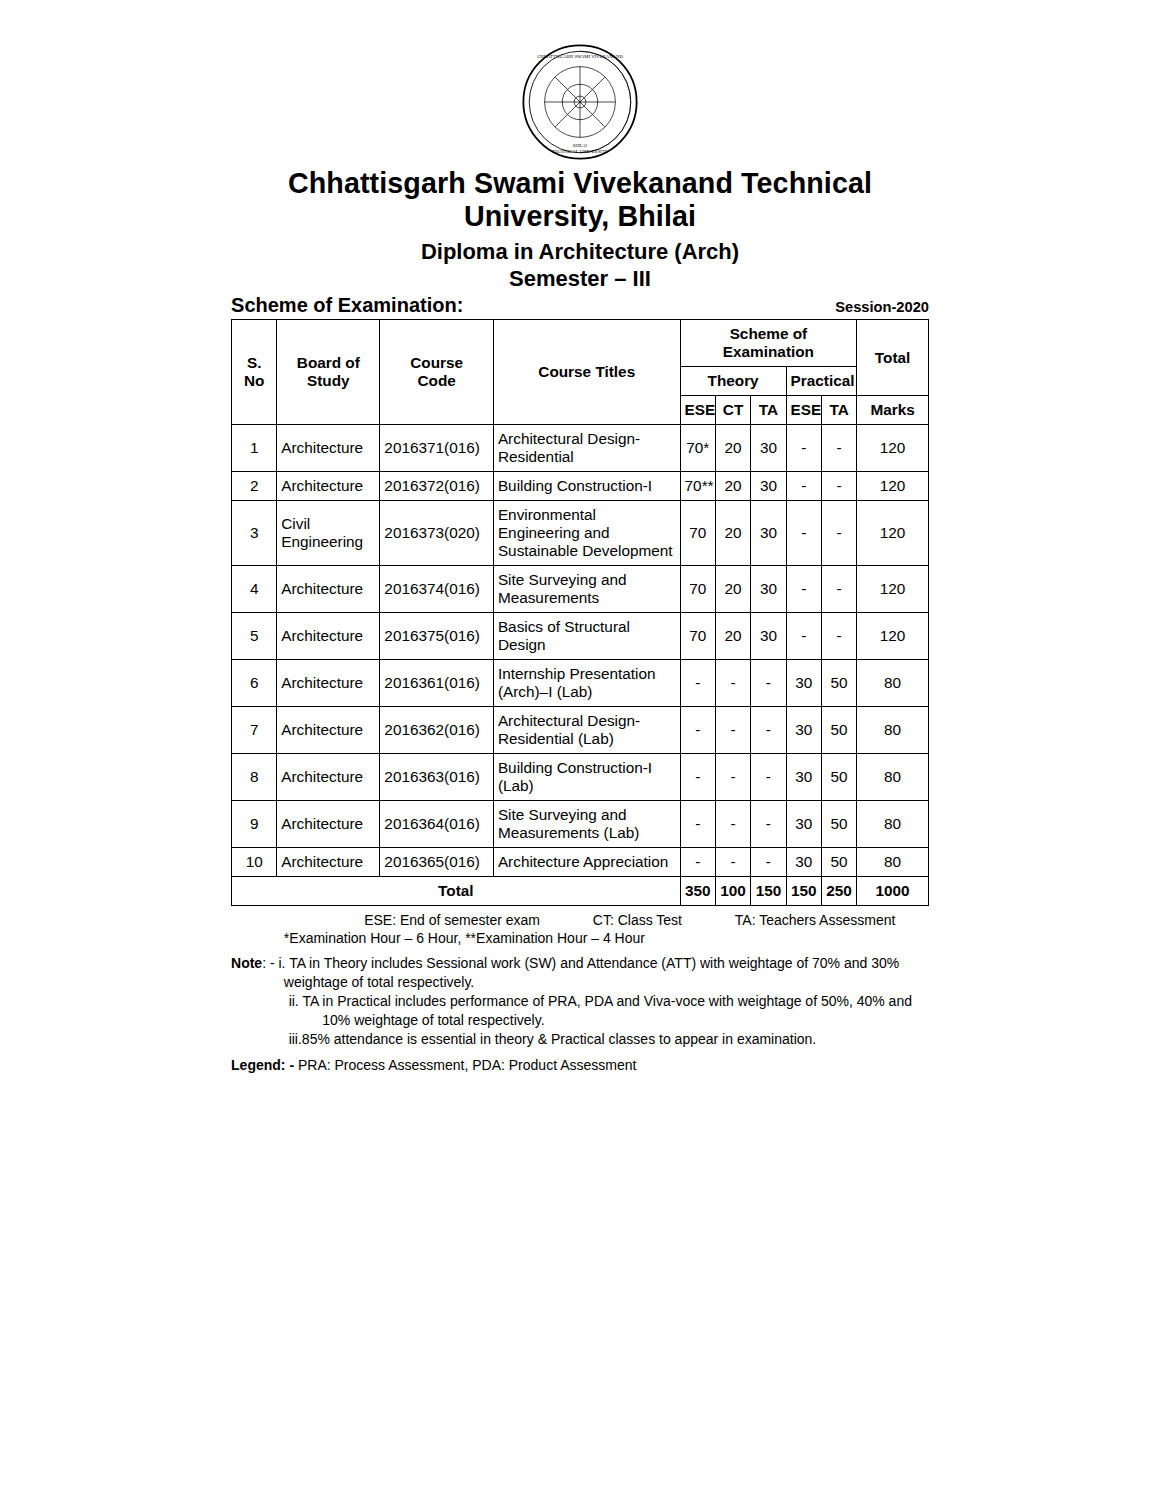CHHATTISGARH SWAMI VIVEKANAND TECHNICAL UNIVERSITY BHILAI
Chhattisgarh Swami Vivekanand Technical University, Bhilai
Diploma in Architecture (Arch)
Semester – III
Scheme of Examination:
Session-2020
| S. No | Board of Study | Course Code | Course Titles | Scheme of Examination | Total |
| --- | --- | --- | --- | --- | --- |
| Theory | Practical |
| ESE | CT | TA | ESE | TA | Marks |
| 1 | Architecture | 2016371(016) | Architectural Design-Residential | 70* | 20 | 30 | - | - | 120 |
| 2 | Architecture | 2016372(016) | Building Construction-I | 70** | 20 | 30 | - | - | 120 |
| 3 | Civil Engineering | 2016373(020) | Environmental Engineering and Sustainable Development | 70 | 20 | 30 | - | - | 120 |
| 4 | Architecture | 2016374(016) | Site Surveying and Measurements | 70 | 20 | 30 | - | - | 120 |
| 5 | Architecture | 2016375(016) | Basics of Structural Design | 70 | 20 | 30 | - | - | 120 |
| 6 | Architecture | 2016361(016) | Internship Presentation (Arch)–I (Lab) | - | - | - | 30 | 50 | 80 |
| 7 | Architecture | 2016362(016) | Architectural Design-Residential (Lab) | - | - | - | 30 | 50 | 80 |
| 8 | Architecture | 2016363(016) | Building Construction-I (Lab) | - | - | - | 30 | 50 | 80 |
| 9 | Architecture | 2016364(016) | Site Surveying and Measurements (Lab) | - | - | - | 30 | 50 | 80 |
| 10 | Architecture | 2016365(016) | Architecture Appreciation | - | - | - | 30 | 50 | 80 |
| Total | 350 | 100 | 150 | 150 | 250 | 1000 |
ESE: End of semester exam CT: Class Test TA: Teachers Assessment
*Examination Hour – 6 Hour, **Examination Hour – 4 Hour
Note: - i. TA in Theory includes Sessional work (SW) and Attendance (ATT) with weightage of 70% and 30% weightage of total respectively.
ii. TA in Practical includes performance of PRA, PDA and Viva-voce with weightage of 50%, 40% and 10% weightage of total respectively.
iii.85% attendance is essential in theory & Practical classes to appear in examination.
Legend: - PRA: Process Assessment, PDA: Product Assessment